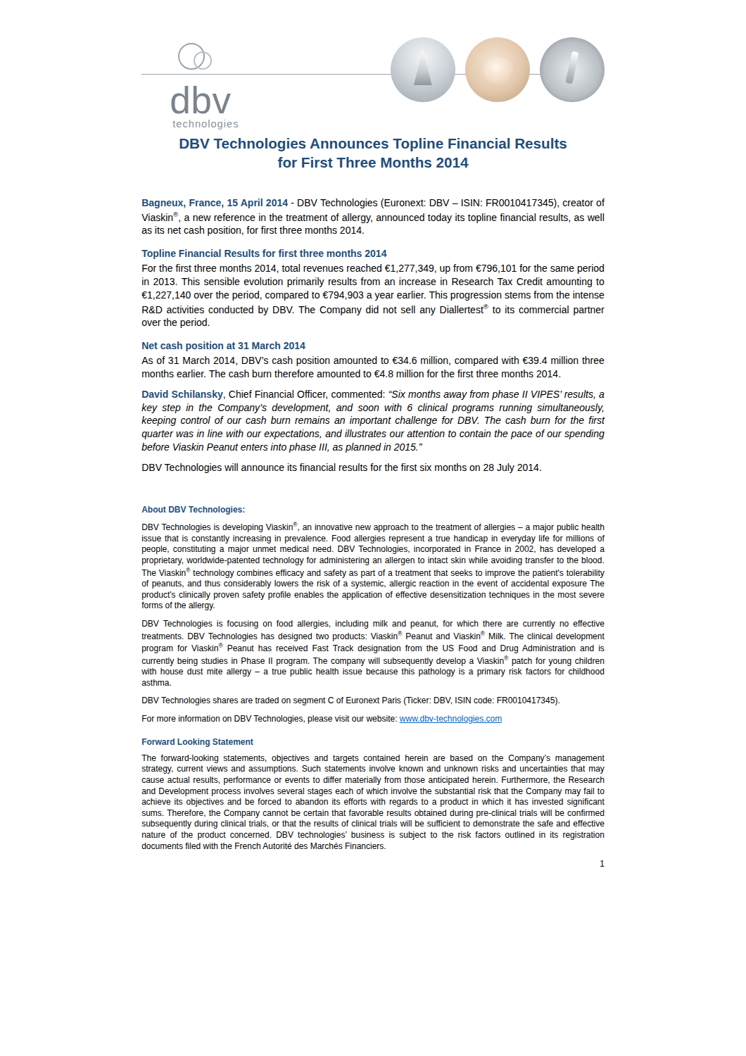dbv
technologies
DBV Technologies Announces Topline Financial Results
for First Three Months 2014
Bagneux, France, 15 April 2014 - DBV Technologies (Euronext: DBV – ISIN: FR0010417345), creator of Viaskin®, a new reference in the treatment of allergy, announced today its topline financial results, as well as its net cash position, for first three months 2014.
Topline Financial Results for first three months 2014
For the first three months 2014, total revenues reached €1,277,349, up from €796,101 for the same period in 2013. This sensible evolution primarily results from an increase in Research Tax Credit amounting to €1,227,140 over the period, compared to €794,903 a year earlier. This progression stems from the intense R&D activities conducted by DBV. The Company did not sell any Diallertest® to its commercial partner over the period.
Net cash position at 31 March 2014
As of 31 March 2014, DBV’s cash position amounted to €34.6 million, compared with €39.4 million three months earlier. The cash burn therefore amounted to €4.8 million for the first three months 2014.
David Schilansky, Chief Financial Officer, commented: “Six months away from phase II VIPES’ results, a key step in the Company’s development, and soon with 6 clinical programs running simultaneously, keeping control of our cash burn remains an important challenge for DBV. The cash burn for the first quarter was in line with our expectations, and illustrates our attention to contain the pace of our spending before Viaskin Peanut enters into phase III, as planned in 2015.”
DBV Technologies will announce its financial results for the first six months on 28 July 2014.
About DBV Technologies:
DBV Technologies is developing Viaskin®, an innovative new approach to the treatment of allergies – a major public health issue that is constantly increasing in prevalence. Food allergies represent a true handicap in everyday life for millions of people, constituting a major unmet medical need. DBV Technologies, incorporated in France in 2002, has developed a proprietary, worldwide-patented technology for administering an allergen to intact skin while avoiding transfer to the blood. The Viaskin® technology combines efficacy and safety as part of a treatment that seeks to improve the patient's tolerability of peanuts, and thus considerably lowers the risk of a systemic, allergic reaction in the event of accidental exposure The product's clinically proven safety profile enables the application of effective desensitization techniques in the most severe forms of the allergy.
DBV Technologies is focusing on food allergies, including milk and peanut, for which there are currently no effective treatments. DBV Technologies has designed two products: Viaskin® Peanut and Viaskin® Milk. The clinical development program for Viaskin® Peanut has received Fast Track designation from the US Food and Drug Administration and is currently being studies in Phase II program. The company will subsequently develop a Viaskin® patch for young children with house dust mite allergy – a true public health issue because this pathology is a primary risk factors for childhood asthma.
DBV Technologies shares are traded on segment C of Euronext Paris (Ticker: DBV, ISIN code: FR0010417345).
For more information on DBV Technologies, please visit our website: www.dbv-technologies.com
Forward Looking Statement
The forward-looking statements, objectives and targets contained herein are based on the Company’s management strategy, current views and assumptions. Such statements involve known and unknown risks and uncertainties that may cause actual results, performance or events to differ materially from those anticipated herein. Furthermore, the Research and Development process involves several stages each of which involve the substantial risk that the Company may fail to achieve its objectives and be forced to abandon its efforts with regards to a product in which it has invested significant sums. Therefore, the Company cannot be certain that favorable results obtained during pre-clinical trials will be confirmed subsequently during clinical trials, or that the results of clinical trials will be sufficient to demonstrate the safe and effective nature of the product concerned. DBV technologies’ business is subject to the risk factors outlined in its registration documents filed with the French Autorité des Marchés Financiers.
1